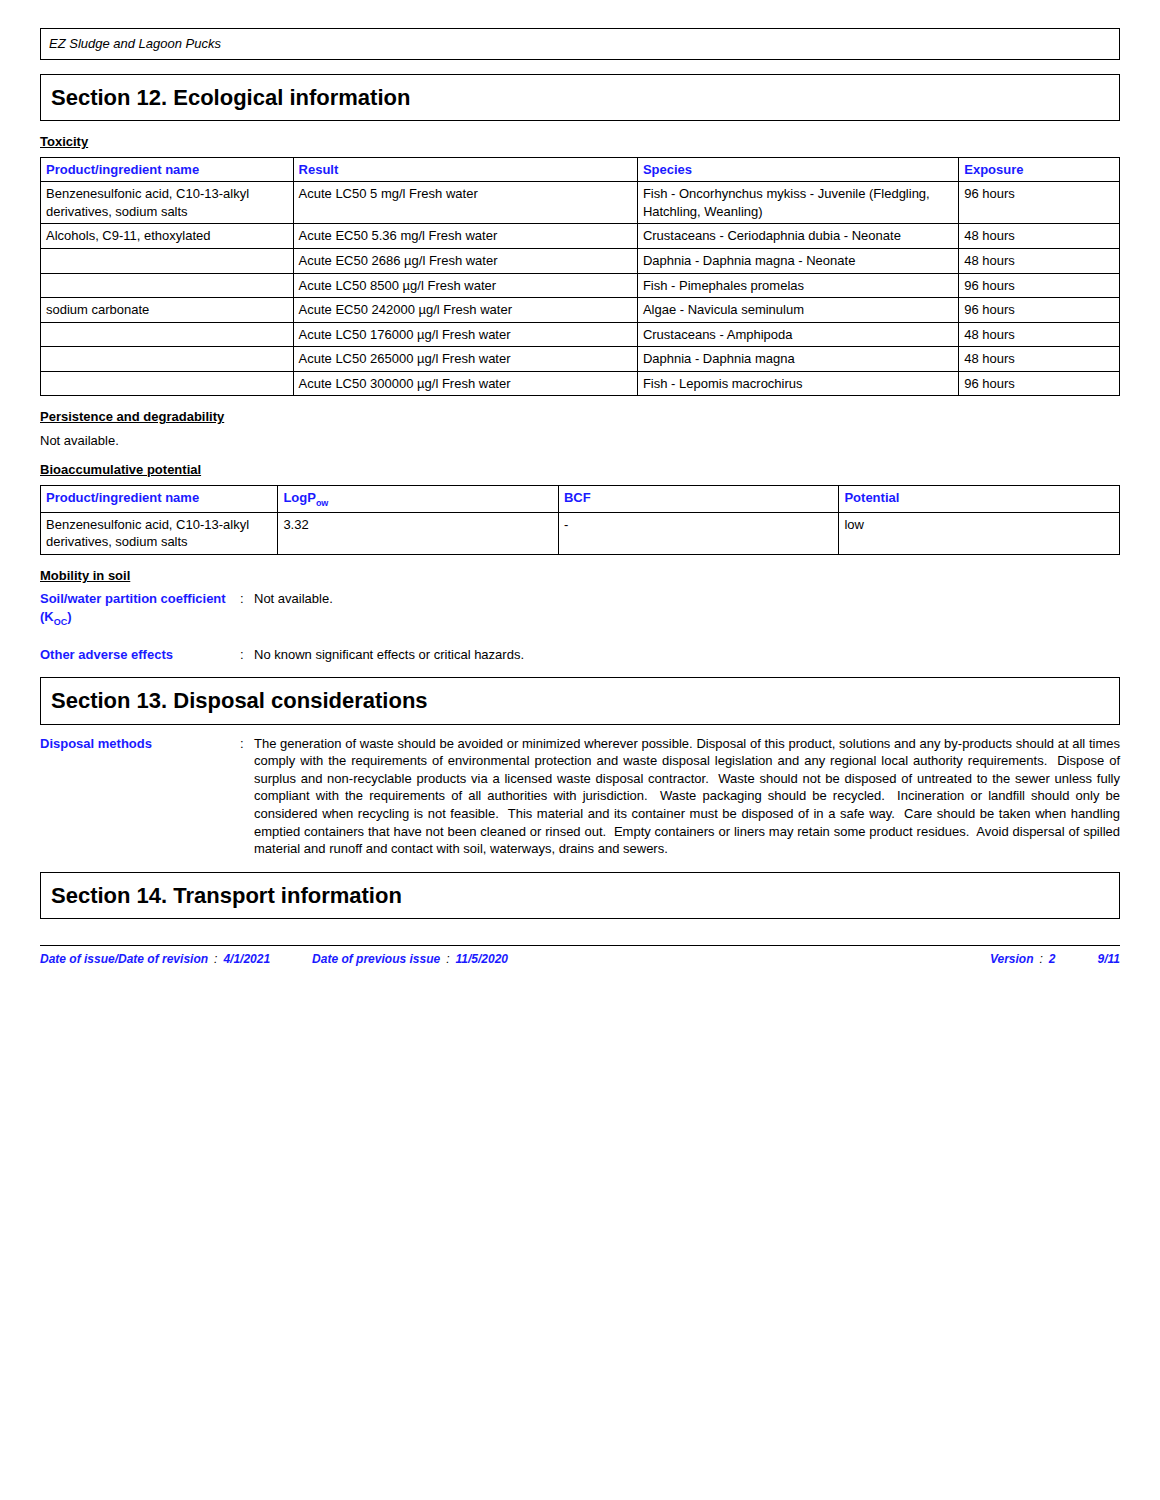EZ Sludge and Lagoon Pucks
Section 12. Ecological information
Toxicity
| Product/ingredient name | Result | Species | Exposure |
| --- | --- | --- | --- |
| Benzenesulfonic acid, C10-13-alkyl derivatives, sodium salts | Acute LC50 5 mg/l Fresh water | Fish - Oncorhynchus mykiss - Juvenile (Fledgling, Hatchling, Weanling) | 96 hours |
| Alcohols, C9-11, ethoxylated | Acute EC50 5.36 mg/l Fresh water | Crustaceans - Ceriodaphnia dubia - Neonate | 48 hours |
| | Acute EC50 2686 µg/l Fresh water | Daphnia - Daphnia magna - Neonate | 48 hours |
| | Acute LC50 8500 µg/l Fresh water | Fish - Pimephales promelas | 96 hours |
| sodium carbonate | Acute EC50 242000 µg/l Fresh water | Algae - Navicula seminulum | 96 hours |
| | Acute LC50 176000 µg/l Fresh water | Crustaceans - Amphipoda | 48 hours |
| | Acute LC50 265000 µg/l Fresh water | Daphnia - Daphnia magna | 48 hours |
| | Acute LC50 300000 µg/l Fresh water | Fish - Lepomis macrochirus | 96 hours |
Persistence and degradability
Not available.
Bioaccumulative potential
| Product/ingredient name | LogP ow | BCF | Potential |
| --- | --- | --- | --- |
| Benzenesulfonic acid, C10-13-alkyl derivatives, sodium salts | 3.32 | - | low |
Mobility in soil
Soil/water partition coefficient (KOC)
:
Not available.
Other adverse effects
:
No known significant effects or critical hazards.
Section 13. Disposal considerations
Disposal methods
:
The generation of waste should be avoided or minimized wherever possible. Disposal of this product, solutions and any by-products should at all times comply with the requirements of environmental protection and waste disposal legislation and any regional local authority requirements. Dispose of surplus and non-recyclable products via a licensed waste disposal contractor. Waste should not be disposed of untreated to the sewer unless fully compliant with the requirements of all authorities with jurisdiction. Waste packaging should be recycled. Incineration or landfill should only be considered when recycling is not feasible. This material and its container must be disposed of in a safe way. Care should be taken when handling emptied containers that have not been cleaned or rinsed out. Empty containers or liners may retain some product residues. Avoid dispersal of spilled material and runoff and contact with soil, waterways, drains and sewers.
Section 14. Transport information
Date of issue/Date of revision : 4/1/2021 Date of previous issue : 11/5/2020 Version : 2 9/11